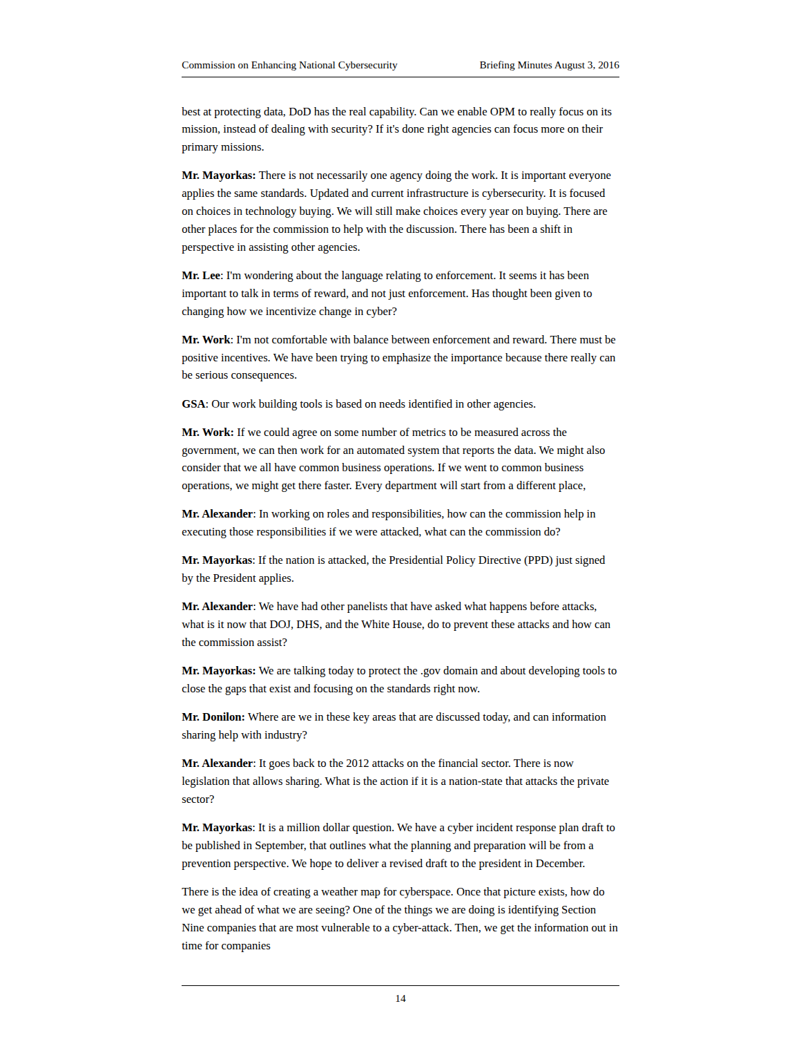Commission on Enhancing National Cybersecurity
Briefing Minutes August 3, 2016
best at protecting data, DoD has the real capability. Can we enable OPM to really focus on its mission, instead of dealing with security? If it's done right agencies can focus more on their primary missions.
Mr. Mayorkas: There is not necessarily one agency doing the work. It is important everyone applies the same standards. Updated and current infrastructure is cybersecurity. It is focused on choices in technology buying. We will still make choices every year on buying. There are other places for the commission to help with the discussion. There has been a shift in perspective in assisting other agencies.
Mr. Lee: I'm wondering about the language relating to enforcement. It seems it has been important to talk in terms of reward, and not just enforcement. Has thought been given to changing how we incentivize change in cyber?
Mr. Work: I'm not comfortable with balance between enforcement and reward. There must be positive incentives. We have been trying to emphasize the importance because there really can be serious consequences.
GSA: Our work building tools is based on needs identified in other agencies.
Mr. Work: If we could agree on some number of metrics to be measured across the government, we can then work for an automated system that reports the data. We might also consider that we all have common business operations. If we went to common business operations, we might get there faster. Every department will start from a different place,
Mr. Alexander: In working on roles and responsibilities, how can the commission help in executing those responsibilities if we were attacked, what can the commission do?
Mr. Mayorkas: If the nation is attacked, the Presidential Policy Directive (PPD) just signed by the President applies.
Mr. Alexander: We have had other panelists that have asked what happens before attacks, what is it now that DOJ, DHS, and the White House, do to prevent these attacks and how can the commission assist?
Mr. Mayorkas: We are talking today to protect the .gov domain and about developing tools to close the gaps that exist and focusing on the standards right now.
Mr. Donilon: Where are we in these key areas that are discussed today, and can information sharing help with industry?
Mr. Alexander: It goes back to the 2012 attacks on the financial sector. There is now legislation that allows sharing. What is the action if it is a nation-state that attacks the private sector?
Mr. Mayorkas: It is a million dollar question. We have a cyber incident response plan draft to be published in September, that outlines what the planning and preparation will be from a prevention perspective. We hope to deliver a revised draft to the president in December.
There is the idea of creating a weather map for cyberspace. Once that picture exists, how do we get ahead of what we are seeing? One of the things we are doing is identifying Section Nine companies that are most vulnerable to a cyber-attack. Then, we get the information out in time for companies
14